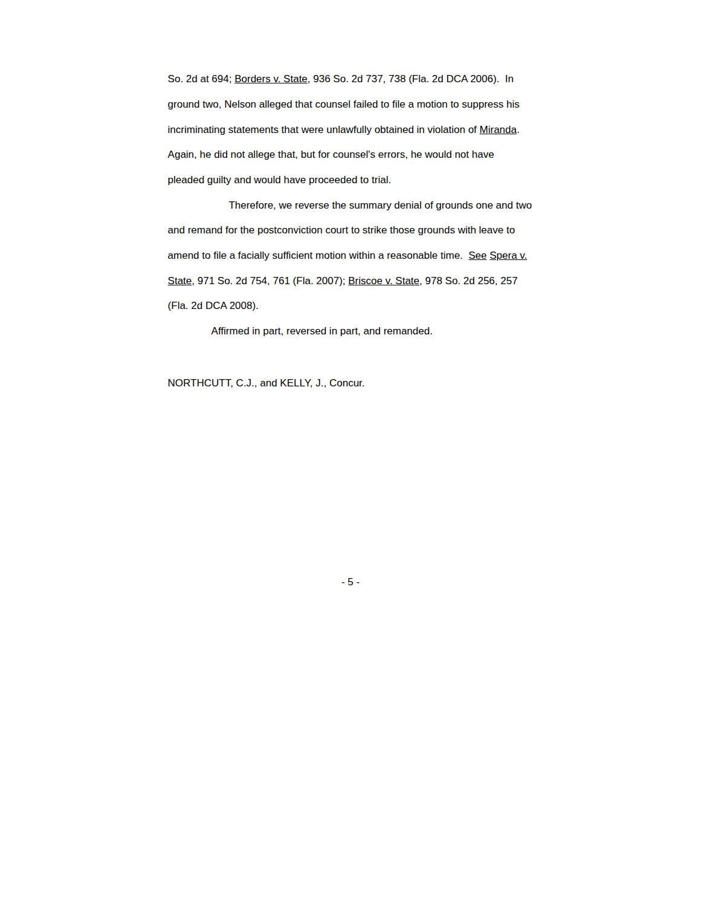So. 2d at 694; Borders v. State, 936 So. 2d 737, 738 (Fla. 2d DCA 2006). In ground two, Nelson alleged that counsel failed to file a motion to suppress his incriminating statements that were unlawfully obtained in violation of Miranda. Again, he did not allege that, but for counsel's errors, he would not have pleaded guilty and would have proceeded to trial.
Therefore, we reverse the summary denial of grounds one and two and remand for the postconviction court to strike those grounds with leave to amend to file a facially sufficient motion within a reasonable time. See Spera v. State, 971 So. 2d 754, 761 (Fla. 2007); Briscoe v. State, 978 So. 2d 256, 257 (Fla. 2d DCA 2008).
Affirmed in part, reversed in part, and remanded.
NORTHCUTT, C.J., and KELLY, J., Concur.
- 5 -